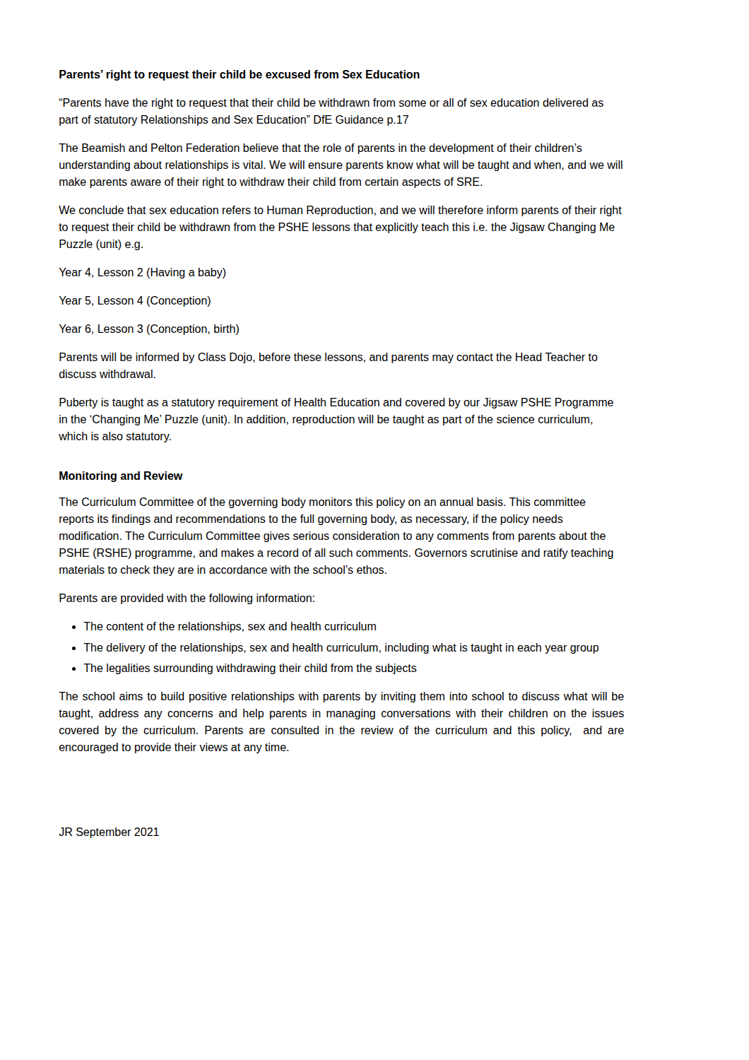Parents’ right to request their child be excused from Sex Education
“Parents have the right to request that their child be withdrawn from some or all of sex education delivered as part of statutory Relationships and Sex Education” DfE Guidance p.17
The Beamish and Pelton Federation believe that the role of parents in the development of their children’s understanding about relationships is vital. We will ensure parents know what will be taught and when, and we will make parents aware of their right to withdraw their child from certain aspects of SRE.
We conclude that sex education refers to Human Reproduction, and we will therefore inform parents of their right to request their child be withdrawn from the PSHE lessons that explicitly teach this i.e. the Jigsaw Changing Me Puzzle (unit) e.g.
Year 4, Lesson 2 (Having a baby)
Year 5, Lesson 4 (Conception)
Year 6, Lesson 3 (Conception, birth)
Parents will be informed by Class Dojo, before these lessons, and parents may contact the Head Teacher to discuss withdrawal.
Puberty is taught as a statutory requirement of Health Education and covered by our Jigsaw PSHE Programme in the ‘Changing Me’ Puzzle (unit). In addition, reproduction will be taught as part of the science curriculum, which is also statutory.
Monitoring and Review
The Curriculum Committee of the governing body monitors this policy on an annual basis. This committee reports its findings and recommendations to the full governing body, as necessary, if the policy needs modification. The Curriculum Committee gives serious consideration to any comments from parents about the PSHE (RSHE) programme, and makes a record of all such comments. Governors scrutinise and ratify teaching materials to check they are in accordance with the school’s ethos.
Parents are provided with the following information:
The content of the relationships, sex and health curriculum
The delivery of the relationships, sex and health curriculum, including what is taught in each year group
The legalities surrounding withdrawing their child from the subjects
The school aims to build positive relationships with parents by inviting them into school to discuss what will be taught, address any concerns and help parents in managing conversations with their children on the issues covered by the curriculum. Parents are consulted in the review of the curriculum and this policy, and are encouraged to provide their views at any time.
JR September 2021